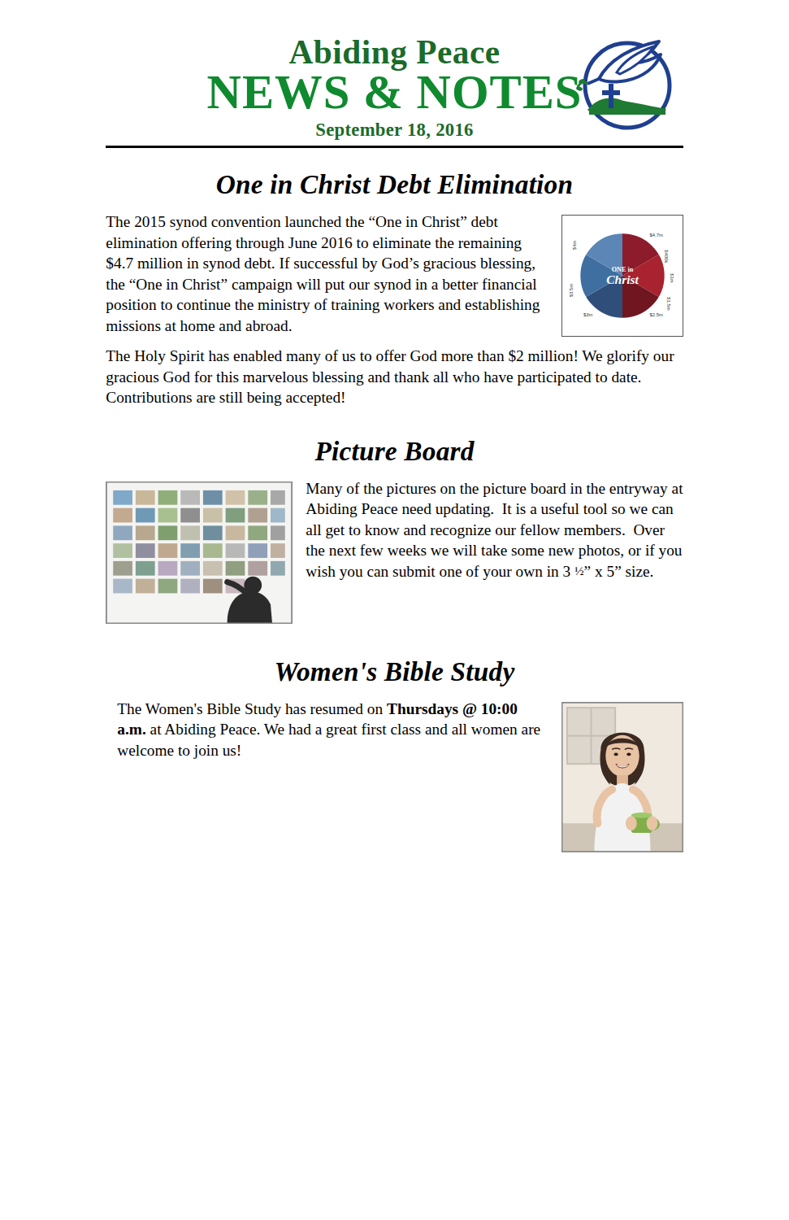Abiding Peace
NEWS & NOTES
September 18, 2016
One in Christ Debt Elimination
ONE in Christ $4.7m $400k $1m $1.5m $2.5m $3m $3.5m $4m
The 2015 synod convention launched the “One in Christ” debt elimination offering through June 2016 to eliminate the remaining $4.7 million in synod debt. If successful by God’s gracious blessing, the “One in Christ” campaign will put our synod in a better financial position to continue the ministry of training workers and establishing missions at home and abroad.
The Holy Spirit has enabled many of us to offer God more than $2 million! We glorify our gracious God for this marvelous blessing and thank all who have participated to date. Contributions are still being accepted!
Picture Board
Many of the pictures on the picture board in the entryway at Abiding Peace need updating. It is a useful tool so we can all get to know and recognize our fellow members. Over the next few weeks we will take some new photos, or if you wish you can submit one of your own in 3 ½” x 5” size.
Women's Bible Study
The Women's Bible Study has resumed on Thursdays @ 10:00 a.m. at Abiding Peace. We had a great first class and all women are welcome to join us!